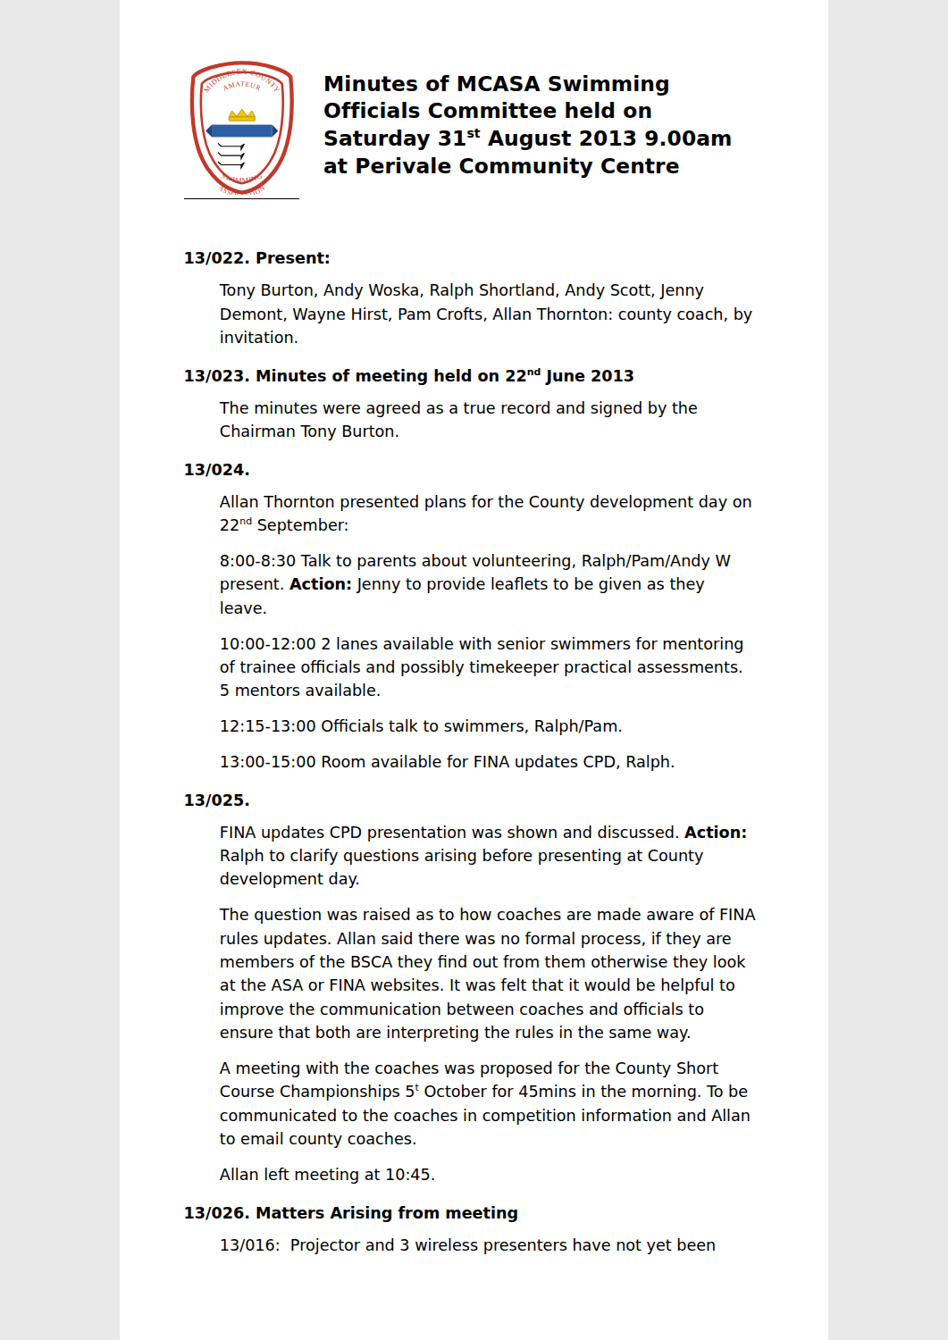MCASA crest MIDDLESEX COUNTY AMATEUR SWIMMING ASSOCIATION
Minutes of MCASA Swimming Officials Committee held on Saturday 31st August 2013 9.00am at Perivale Community Centre
13/022. Present:
Tony Burton, Andy Woska, Ralph Shortland, Andy Scott, Jenny Demont, Wayne Hirst, Pam Crofts, Allan Thornton: county coach, by invitation.
13/023. Minutes of meeting held on 22nd June 2013
The minutes were agreed as a true record and signed by the Chairman Tony Burton.
13/024.
Allan Thornton presented plans for the County development day on 22nd September:
8:00-8:30 Talk to parents about volunteering, Ralph/Pam/Andy W present. Action: Jenny to provide leaflets to be given as they leave.
10:00-12:00 2 lanes available with senior swimmers for mentoring of trainee officials and possibly timekeeper practical assessments. 5 mentors available.
12:15-13:00 Officials talk to swimmers, Ralph/Pam.
13:00-15:00 Room available for FINA updates CPD, Ralph.
13/025.
FINA updates CPD presentation was shown and discussed. Action: Ralph to clarify questions arising before presenting at County development day.
The question was raised as to how coaches are made aware of FINA rules updates. Allan said there was no formal process, if they are members of the BSCA they find out from them otherwise they look at the ASA or FINA websites. It was felt that it would be helpful to improve the communication between coaches and officials to ensure that both are interpreting the rules in the same way.
A meeting with the coaches was proposed for the County Short Course Championships 5t October for 45mins in the morning. To be communicated to the coaches in competition information and Allan to email county coaches.
Allan left meeting at 10:45.
13/026. Matters Arising from meeting
13/016: Projector and 3 wireless presenters have not yet been